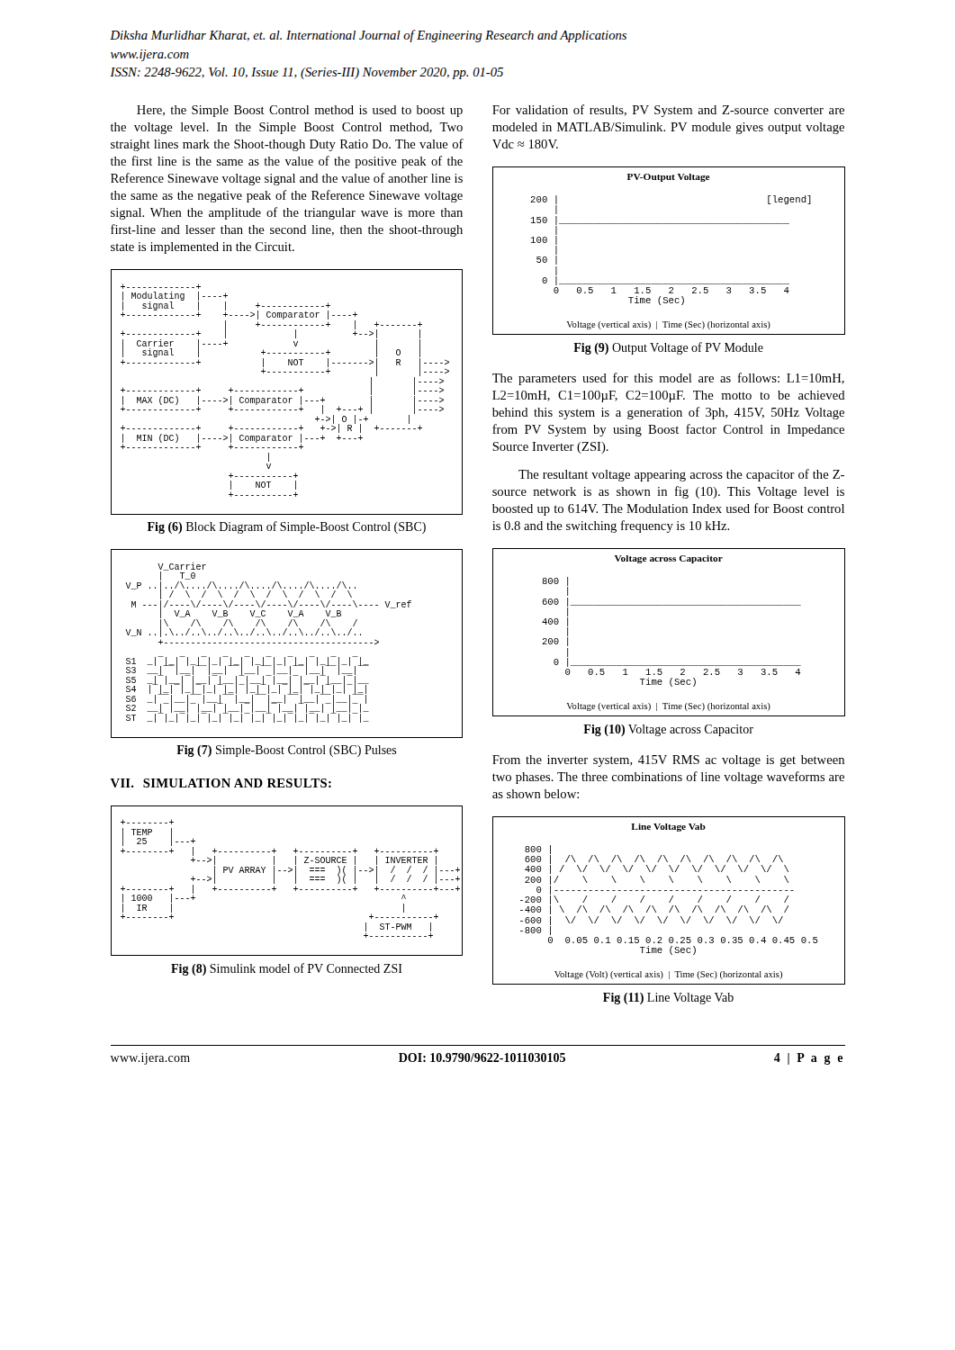Diksha Murlidhar Kharat, et. al. International Journal of Engineering Research and Applications www.ijera.com ISSN: 2248-9622, Vol. 10, Issue 11, (Series-III) November 2020, pp. 01-05
Here, the Simple Boost Control method is used to boost up the voltage level. In the Simple Boost Control method, Two straight lines mark the Shoot-though Duty Ratio Do. The value of the first line is the same as the value of the positive peak of the Reference Sinewave voltage signal and the value of another line is the same as the negative peak of the Reference Sinewave voltage signal. When the amplitude of the triangular wave is more than first-line and lesser than the second line, then the shoot-through state is implemented in the Circuit.
+-------------+ | Modulating |----+ | signal | | +------------+ +-------------+ +---->| Comparator |----+ | +------------+ | +-------+ +-------------+ | | +-->| | | Carrier |----+ v | | | signal | +-----------+ | O | +-------------+ | NOT |------->| R |----> +-----------+ | |----> | |----> +-------------+ +------------+ | |----> | MAX (DC) |---->| Comparator |---+ | |----> +-------------+ +------------+ | +---+ | |----> +->| O |-+ | +-------------+ +------------+ +->| R | +-------+ | MIN (DC) |---->| Comparator |---+ +---+ +-------------+ +------------+ | v +-----------+ | NOT | +-----------+
Fig (6) Block Diagram of Simple-Boost Control (SBC)
V_Carrier | T_0 V_P ..|../\..../\..../\..../\..../\..../\.. | / \ / \ / \ / \ / \ / \ M ---|/----\/----\/----\/----\/----\/----\---- V_ref | V_A V_B V_C V_A V_B |\ /\ /\ /\ /\ /\ / V_N ..|.\../..\../..\../..\../..\../..\../.. +---------------------------------------> S1 _|‾|_|‾|_|‾|_|‾|_|‾|_|‾|_|‾|_|‾|_|‾|_|‾|_ S3 __|‾‾|__|‾‾|__|‾‾|__|‾‾|__|‾‾|__|‾‾|__|‾‾ S5 _|‾|__|‾|__|‾|__|‾|__|‾|__|‾|__|‾|__|‾|__ S4 |‾|_|‾|_|‾|_|‾|_|‾|_|‾|_|‾|_|‾|_|‾|_|‾|_| S6 _|‾‾|__|‾‾|__|‾‾|__|‾‾|__|‾‾|__|‾‾|__|‾‾| S2 __|‾|__|‾|__|‾|__|‾|__|‾|__|‾|__|‾|__|‾|_ ST _|‾|_|‾|_|‾|_|‾|_|‾|_|‾|_|‾|_|‾|_|‾|_|‾|_
Fig (7) Simple-Boost Control (SBC) Pulses
VII. Simulation And Results:
+--------+ | TEMP | | 25 |---+ +--------+ | +----------+ +----------+ +----------+ +-->| | | Z-SOURCE | | INVERTER | | PV ARRAY |-->| === )( |-->| / / / |---+ +-->| | | === )( | | / / / |---+--> +------+ +--------+ | +----------+ +----------+ +----------+---+ | GRID | | 1000 |---+ ^ +------+ | IR | | +--------+ +-----------+ | ST-PWM | +-----------+
Fig (8) Simulink model of PV Connected ZSI
For validation of results, PV System and Z-source converter are modeled in MATLAB/Simulink. PV module gives output voltage Vdc ≈ 180V.
PV-Output Voltage
200 | [legend] | 150 |________________________________________ | 100 | | 50 | | 0 |________________________________________ 0 0.5 1 1.5 2 2.5 3 3.5 4 Time (Sec)
Voltage (vertical axis) | Time (Sec) (horizontal axis)
Fig (9) Output Voltage of PV Module
The parameters used for this model are as follows: L1=10mH, L2=10mH, C1=100µF, C2=100µF. The motto to be achieved behind this system is a generation of 3ph, 415V, 50Hz Voltage from PV System by using Boost factor Control in Impedance Source Inverter (ZSI).
The resultant voltage appearing across the capacitor of the Z-source network is as shown in fig (10). This Voltage level is boosted up to 614V. The Modulation Index used for Boost control is 0.8 and the switching frequency is 10 kHz.
Voltage across Capacitor
800 | | 600 |________________________________________ | 400 | | 200 | | 0 |________________________________________ 0 0.5 1 1.5 2 2.5 3 3.5 4 Time (Sec)
Voltage (vertical axis) | Time (Sec) (horizontal axis)
Fig (10) Voltage across Capacitor
From the inverter system, 415V RMS ac voltage is get between two phases. The three combinations of line voltage waveforms are as shown below:
Line Voltage Vab
800 | 600 | /\ /\ /\ /\ /\ /\ /\ /\ /\ /\ 400 | / \/ \/ \/ \/ \/ \/ \/ \/ \/ \ 200 |/ \ \ \ \ \ \ \ \ 0 |------------------------------------------ -200 |\ / / / / / / / / -400 | \ /\ /\ /\ /\ /\ /\ /\ /\ /\ / -600 | \/ \/ \/ \/ \/ \/ \/ \/ \/ \/ -800 | 0 0.05 0.1 0.15 0.2 0.25 0.3 0.35 0.4 0.45 0.5 Time (Sec)
Voltage (Volt) (vertical axis) | Time (Sec) (horizontal axis)
Fig (11) Line Voltage Vab
www.ijera.com DOI: 10.9790/9622-1011030105 4 | P a g e